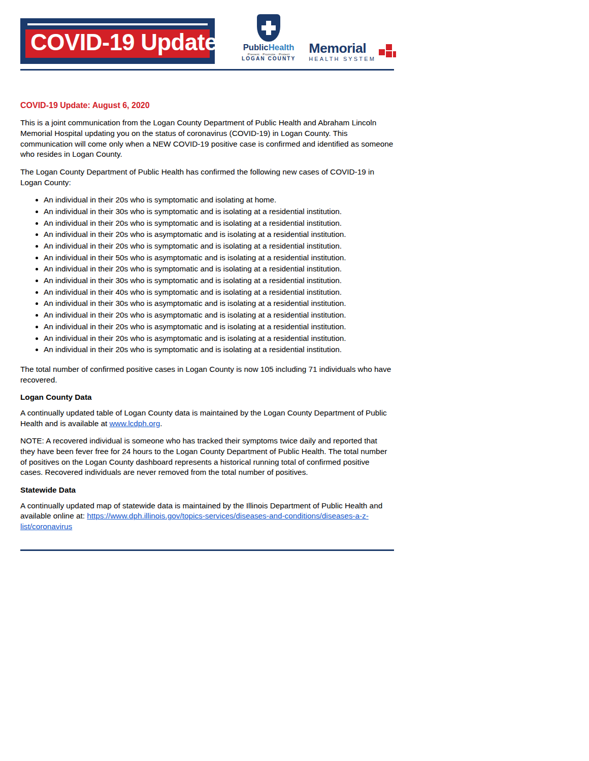COVID-19 Update
PublicHealth
Prevent · Promote · Protect
LOGAN COUNTY
Memorial
HEALTH SYSTEM
COVID-19 Update: August 6, 2020
This is a joint communication from the Logan County Department of Public Health and Abraham Lincoln Memorial Hospital updating you on the status of coronavirus (COVID-19) in Logan County. This communication will come only when a NEW COVID-19 positive case is confirmed and identified as someone who resides in Logan County.
The Logan County Department of Public Health has confirmed the following new cases of COVID-19 in Logan County:
An individual in their 20s who is symptomatic and isolating at home.
An individual in their 30s who is symptomatic and is isolating at a residential institution.
An individual in their 20s who is symptomatic and is isolating at a residential institution.
An individual in their 20s who is asymptomatic and is isolating at a residential institution.
An individual in their 20s who is symptomatic and is isolating at a residential institution.
An individual in their 50s who is asymptomatic and is isolating at a residential institution.
An individual in their 20s who is symptomatic and is isolating at a residential institution.
An individual in their 30s who is symptomatic and is isolating at a residential institution.
An individual in their 40s who is symptomatic and is isolating at a residential institution.
An individual in their 30s who is asymptomatic and is isolating at a residential institution.
An individual in their 20s who is asymptomatic and is isolating at a residential institution.
An individual in their 20s who is asymptomatic and is isolating at a residential institution.
An individual in their 20s who is asymptomatic and is isolating at a residential institution.
An individual in their 20s who is symptomatic and is isolating at a residential institution.
The total number of confirmed positive cases in Logan County is now 105 including 71 individuals who have recovered.
Logan County Data
A continually updated table of Logan County data is maintained by the Logan County Department of Public Health and is available at www.lcdph.org.
NOTE: A recovered individual is someone who has tracked their symptoms twice daily and reported that they have been fever free for 24 hours to the Logan County Department of Public Health. The total number of positives on the Logan County dashboard represents a historical running total of confirmed positive cases. Recovered individuals are never removed from the total number of positives.
Statewide Data
A continually updated map of statewide data is maintained by the Illinois Department of Public Health and available online at: https://www.dph.illinois.gov/topics-services/diseases-and-conditions/diseases-a-z-list/coronavirus